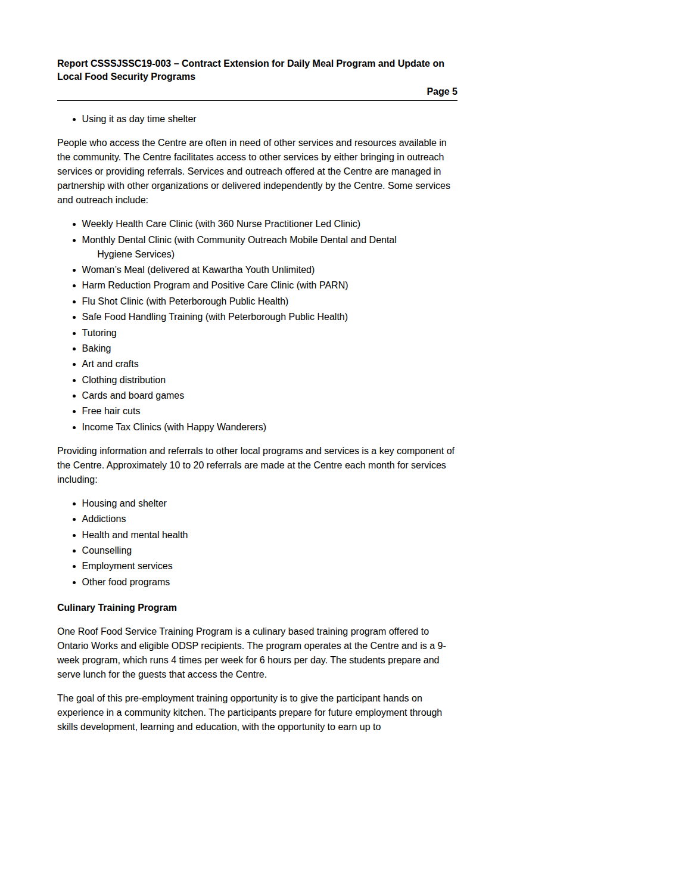Report CSSSJSSC19-003 – Contract Extension for Daily Meal Program and Update on Local Food Security Programs
Page 5
Using it as day time shelter
People who access the Centre are often in need of other services and resources available in the community. The Centre facilitates access to other services by either bringing in outreach services or providing referrals. Services and outreach offered at the Centre are managed in partnership with other organizations or delivered independently by the Centre. Some services and outreach include:
Weekly Health Care Clinic (with 360 Nurse Practitioner Led Clinic)
Monthly Dental Clinic (with Community Outreach Mobile Dental and DentalHygiene Services)
Woman’s Meal (delivered at Kawartha Youth Unlimited)
Harm Reduction Program and Positive Care Clinic (with PARN)
Flu Shot Clinic (with Peterborough Public Health)
Safe Food Handling Training (with Peterborough Public Health)
Tutoring
Baking
Art and crafts
Clothing distribution
Cards and board games
Free hair cuts
Income Tax Clinics (with Happy Wanderers)
Providing information and referrals to other local programs and services is a key component of the Centre. Approximately 10 to 20 referrals are made at the Centre each month for services including:
Housing and shelter
Addictions
Health and mental health
Counselling
Employment services
Other food programs
Culinary Training Program
One Roof Food Service Training Program is a culinary based training program offered to Ontario Works and eligible ODSP recipients. The program operates at the Centre and is a 9-week program, which runs 4 times per week for 6 hours per day. The students prepare and serve lunch for the guests that access the Centre.
The goal of this pre-employment training opportunity is to give the participant hands on experience in a community kitchen. The participants prepare for future employment through skills development, learning and education, with the opportunity to earn up to